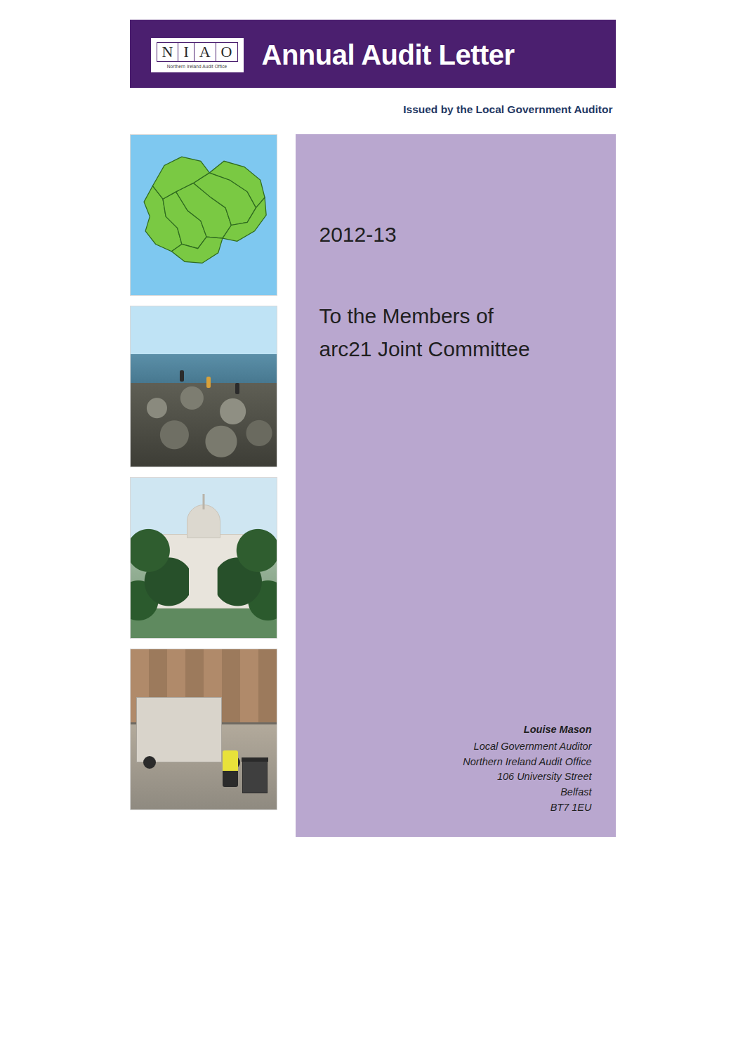NIAO
Northern Ireland Audit Office
Annual Audit Letter
Issued by the Local Government Auditor
2012-13 To the Members of arc21 Joint Committee
Louise Mason Local Government Auditor
Northern Ireland Audit Office
106 University Street
Belfast
BT7 1EU